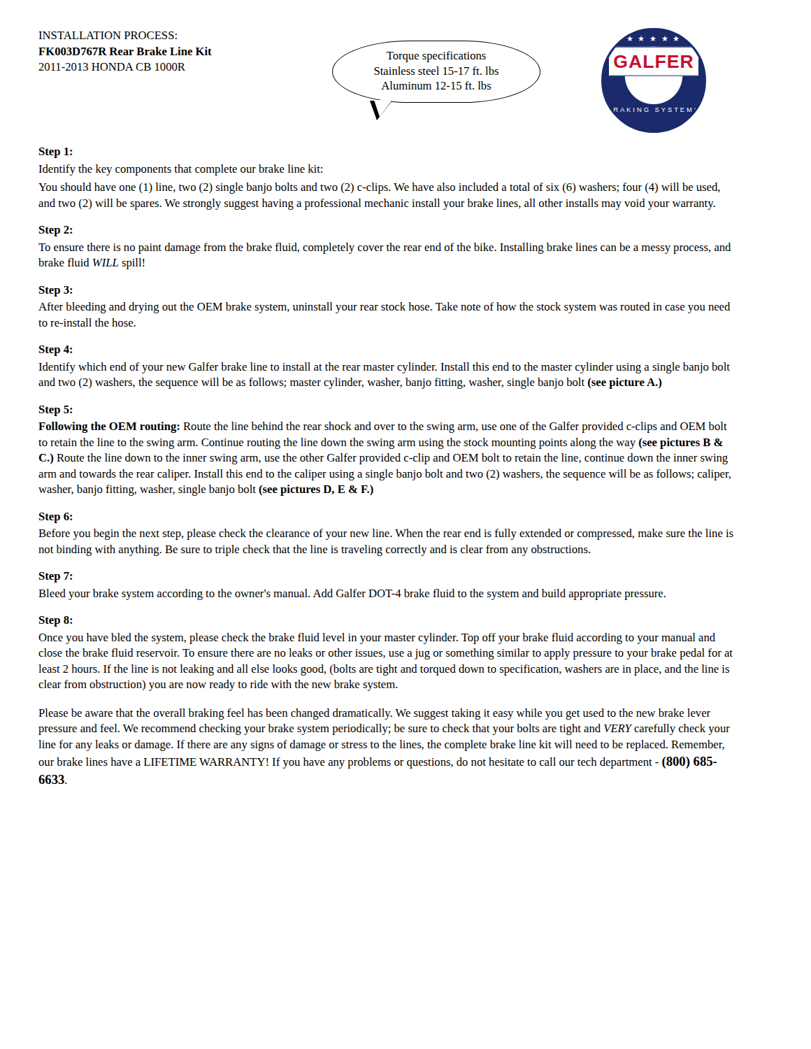INSTALLATION PROCESS:
FK003D767R Rear Brake Line Kit
2011-2013 HONDA CB 1000R
Torque specifications
Stainless steel 15-17 ft. lbs
Aluminum 12-15 ft. lbs
★ ★ ★ ★ ★ ★ ★
GALFER
Braking Systems
Step 1:
Identify the key components that complete our brake line kit:
You should have one (1) line, two (2) single banjo bolts and two (2) c-clips. We have also included a total of six (6) washers; four (4) will be used, and two (2) will be spares. We strongly suggest having a professional mechanic install your brake lines, all other installs may void your warranty.
Step 2:
To ensure there is no paint damage from the brake fluid, completely cover the rear end of the bike. Installing brake lines can be a messy process, and brake fluid WILL spill!
Step 3:
After bleeding and drying out the OEM brake system, uninstall your rear stock hose. Take note of how the stock system was routed in case you need to re-install the hose.
Step 4:
Identify which end of your new Galfer brake line to install at the rear master cylinder. Install this end to the master cylinder using a single banjo bolt and two (2) washers, the sequence will be as follows; master cylinder, washer, banjo fitting, washer, single banjo bolt (see picture A.)
Step 5:
Following the OEM routing: Route the line behind the rear shock and over to the swing arm, use one of the Galfer provided c-clips and OEM bolt to retain the line to the swing arm. Continue routing the line down the swing arm using the stock mounting points along the way (see pictures B & C.) Route the line down to the inner swing arm, use the other Galfer provided c-clip and OEM bolt to retain the line, continue down the inner swing arm and towards the rear caliper. Install this end to the caliper using a single banjo bolt and two (2) washers, the sequence will be as follows; caliper, washer, banjo fitting, washer, single banjo bolt (see pictures D, E & F.)
Step 6:
Before you begin the next step, please check the clearance of your new line. When the rear end is fully extended or compressed, make sure the line is not binding with anything. Be sure to triple check that the line is traveling correctly and is clear from any obstructions.
Step 7:
Bleed your brake system according to the owner's manual. Add Galfer DOT-4 brake fluid to the system and build appropriate pressure.
Step 8:
Once you have bled the system, please check the brake fluid level in your master cylinder. Top off your brake fluid according to your manual and close the brake fluid reservoir. To ensure there are no leaks or other issues, use a jug or something similar to apply pressure to your brake pedal for at least 2 hours. If the line is not leaking and all else looks good, (bolts are tight and torqued down to specification, washers are in place, and the line is clear from obstruction) you are now ready to ride with the new brake system.
Please be aware that the overall braking feel has been changed dramatically. We suggest taking it easy while you get used to the new brake lever pressure and feel. We recommend checking your brake system periodically; be sure to check that your bolts are tight and VERY carefully check your line for any leaks or damage. If there are any signs of damage or stress to the lines, the complete brake line kit will need to be replaced. Remember, our brake lines have a LIFETIME WARRANTY! If you have any problems or questions, do not hesitate to call our tech department - (800) 685-6633.